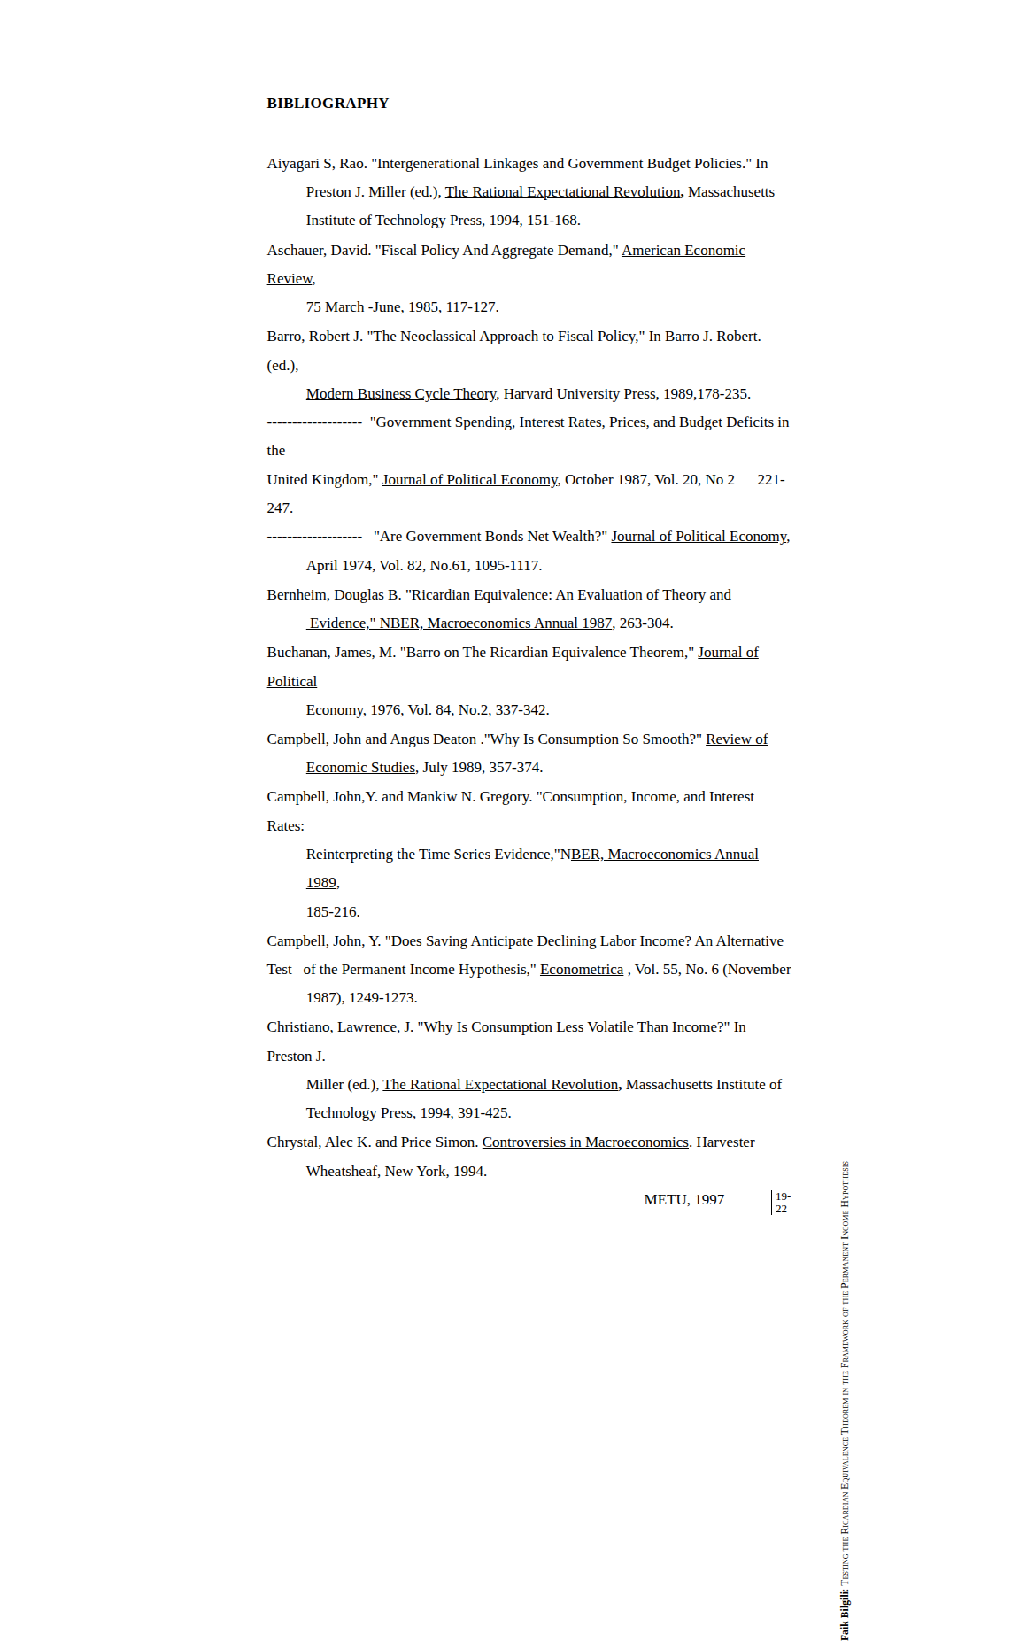BIBLIOGRAPHY
Aiyagari S, Rao. "Intergenerational Linkages and Government Budget Policies." In
Preston J. Miller (ed.), The Rational Expectational Revolution, Massachusetts
Institute of Technology Press, 1994, 151-168.
Aschauer, David. "Fiscal Policy And Aggregate Demand," American Economic Review,
75 March -June, 1985, 117-127.
Barro, Robert J. "The Neoclassical Approach to Fiscal Policy," In Barro J. Robert. (ed.),
Modern Business Cycle Theory, Harvard University Press, 1989,178-235.
------------------- "Government Spending, Interest Rates, Prices, and Budget Deficits in the
United Kingdom," Journal of Political Economy, October 1987, Vol. 20, No 2 221-247.
------------------- "Are Government Bonds Net Wealth?" Journal of Political Economy,
April 1974, Vol. 82, No.61, 1095-1117.
Bernheim, Douglas B. "Ricardian Equivalence: An Evaluation of Theory and
Evidence," NBER, Macroeconomics Annual 1987, 263-304.
Buchanan, James, M. "Barro on The Ricardian Equivalence Theorem," Journal of Political
Economy, 1976, Vol. 84, No.2, 337-342.
Campbell, John and Angus Deaton ."Why Is Consumption So Smooth?" Review of
Economic Studies, July 1989, 357-374.
Campbell, John,Y. and Mankiw N. Gregory. "Consumption, Income, and Interest Rates:
Reinterpreting the Time Series Evidence,"NBER, Macroeconomics Annual 1989,
185-216.
Campbell, John, Y. "Does Saving Anticipate Declining Labor Income? An Alternative
Test of the Permanent Income Hypothesis," Econometrica , Vol. 55, No. 6 (November
1987), 1249-1273.
Christiano, Lawrence, J. "Why Is Consumption Less Volatile Than Income?" In Preston J.
Miller (ed.), The Rational Expectational Revolution, Massachusetts Institute of
Technology Press, 1994, 391-425.
Chrystal, Alec K. and Price Simon. Controversies in Macroeconomics. Harvester
Wheatsheaf, New York, 1994.
Faik Bilgili: Testing the Ricardian Equivalence Theorem in the Framework of the Permanent Income Hypothesis
METU, 1997
19-
22